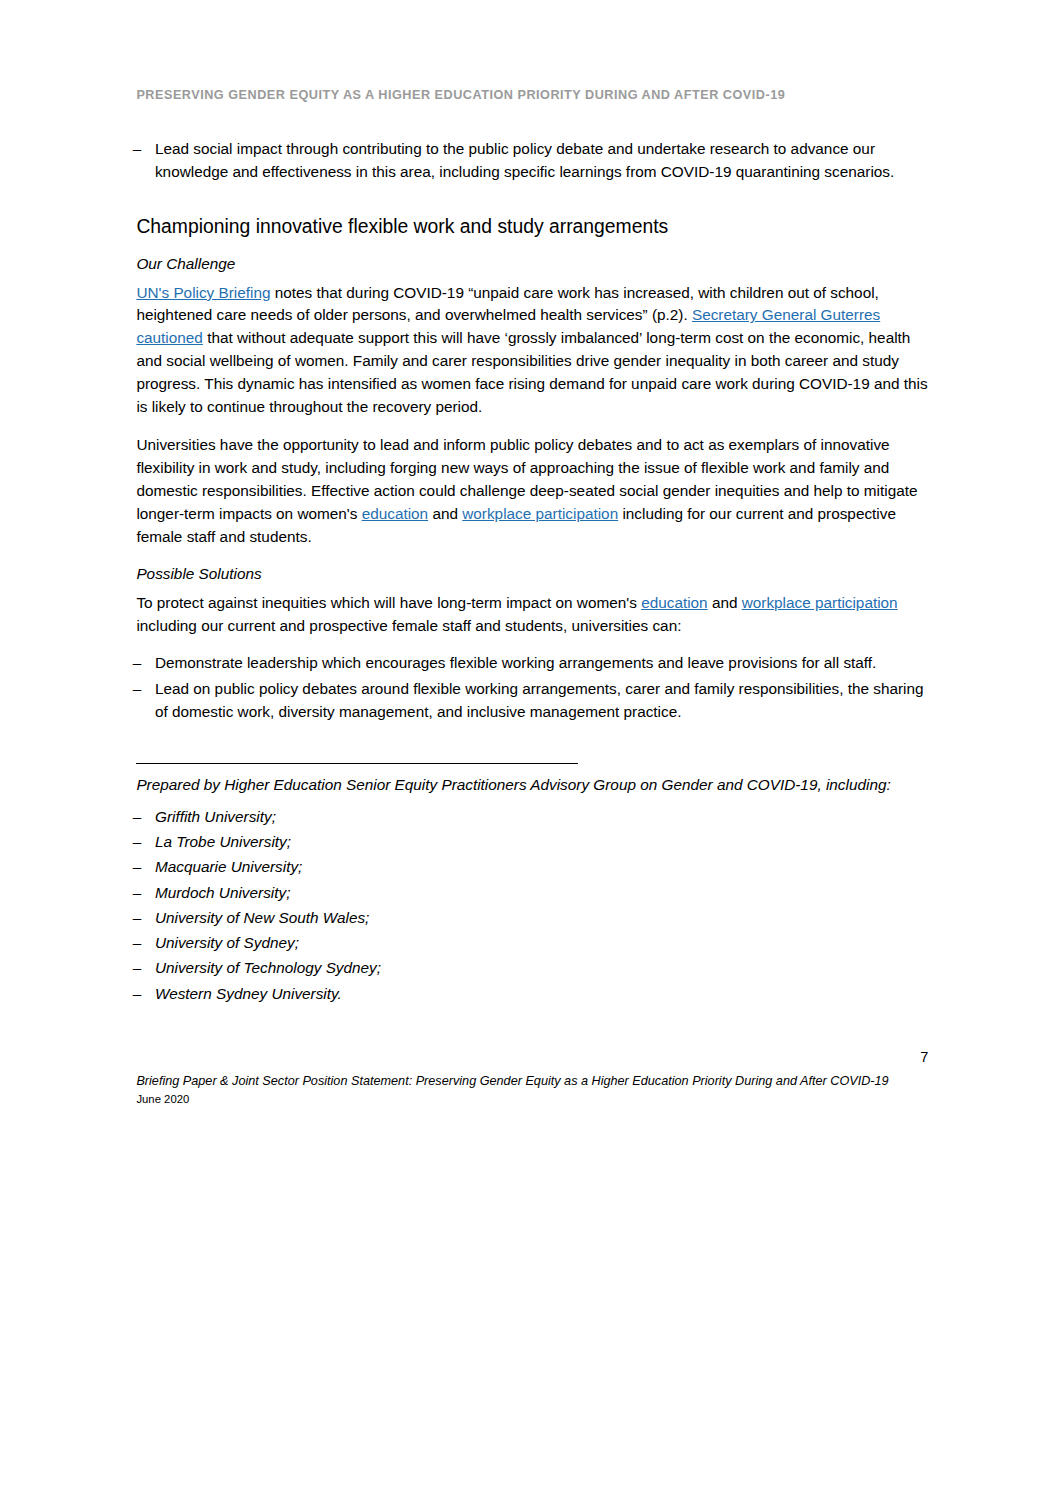Preserving Gender Equity as a Higher Education Priority During and After COVID-19
Lead social impact through contributing to the public policy debate and undertake research to advance our knowledge and effectiveness in this area, including specific learnings from COVID-19 quarantining scenarios.
Championing innovative flexible work and study arrangements
Our Challenge
UN's Policy Briefing notes that during COVID-19 “unpaid care work has increased, with children out of school, heightened care needs of older persons, and overwhelmed health services” (p.2). Secretary General Guterres cautioned that without adequate support this will have ‘grossly imbalanced’ long-term cost on the economic, health and social wellbeing of women. Family and carer responsibilities drive gender inequality in both career and study progress. This dynamic has intensified as women face rising demand for unpaid care work during COVID-19 and this is likely to continue throughout the recovery period.
Universities have the opportunity to lead and inform public policy debates and to act as exemplars of innovative flexibility in work and study, including forging new ways of approaching the issue of flexible work and family and domestic responsibilities. Effective action could challenge deep-seated social gender inequities and help to mitigate longer-term impacts on women's education and workplace participation including for our current and prospective female staff and students.
Possible Solutions
To protect against inequities which will have long-term impact on women's education and workplace participation including our current and prospective female staff and students, universities can:
Demonstrate leadership which encourages flexible working arrangements and leave provisions for all staff.
Lead on public policy debates around flexible working arrangements, carer and family responsibilities, the sharing of domestic work, diversity management, and inclusive management practice.
Prepared by Higher Education Senior Equity Practitioners Advisory Group on Gender and COVID-19, including:
Griffith University;
La Trobe University;
Macquarie University;
Murdoch University;
University of New South Wales;
University of Sydney;
University of Technology Sydney;
Western Sydney University.
7
Briefing Paper & Joint Sector Position Statement: Preserving Gender Equity as a Higher Education Priority During and After COVID-19
June 2020